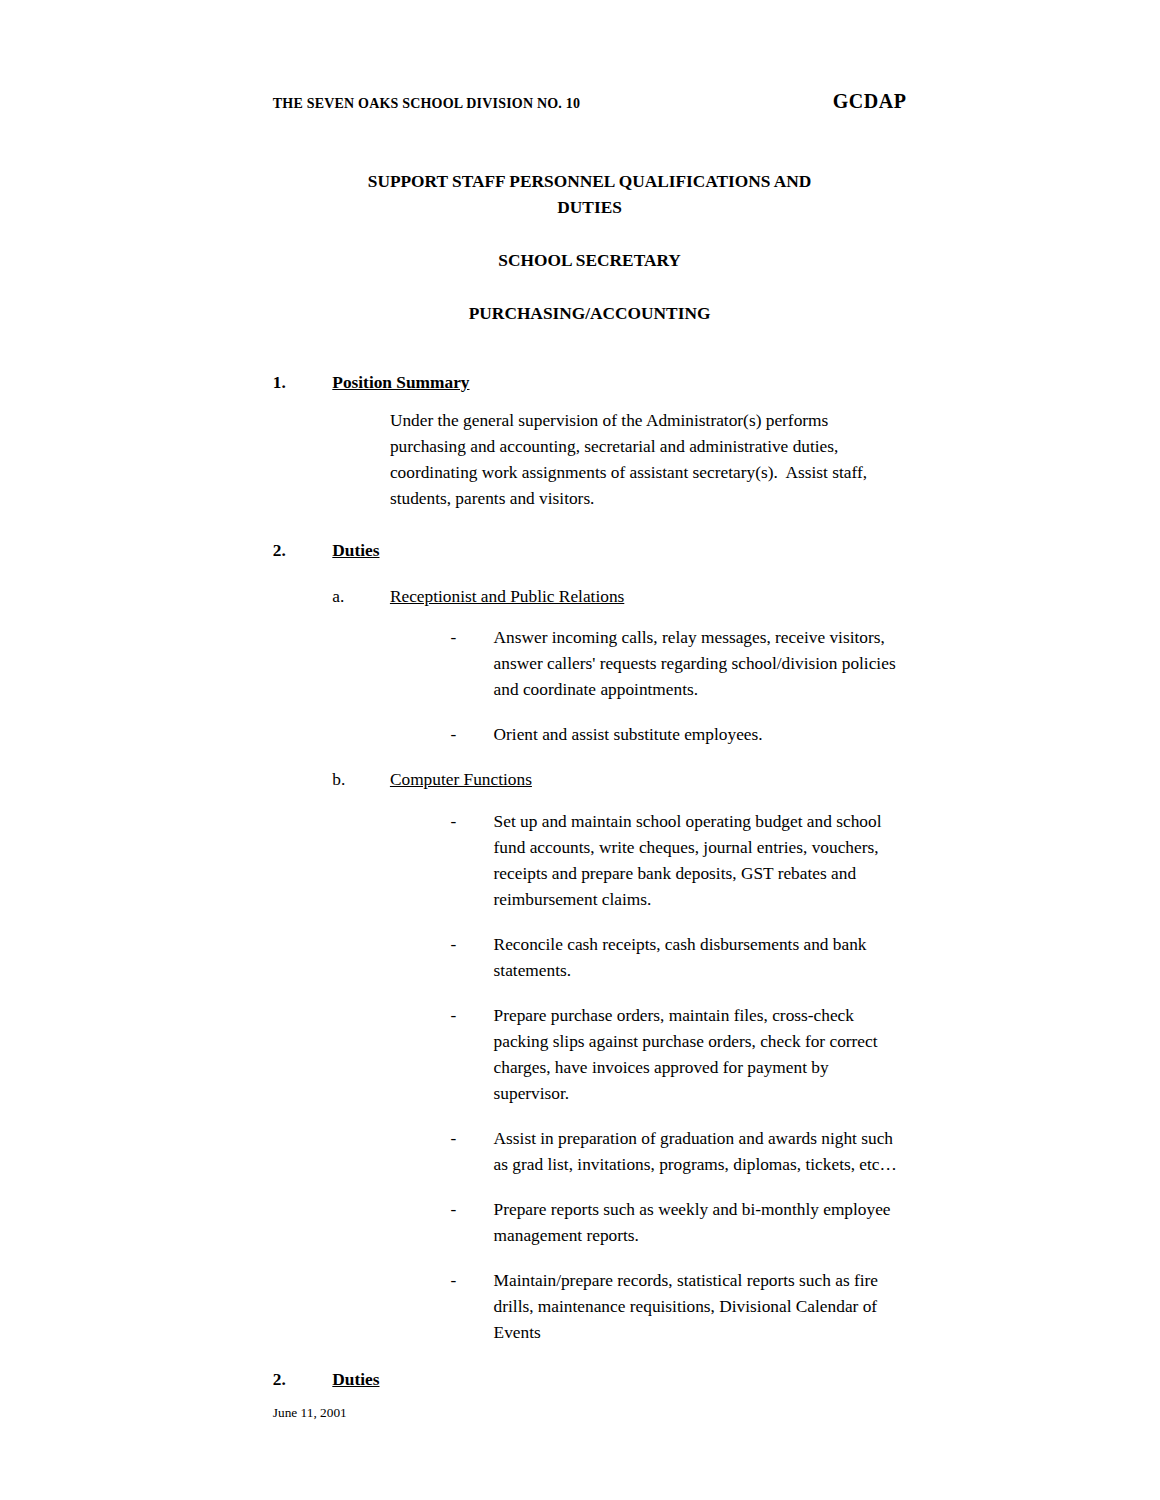THE SEVEN OAKS SCHOOL DIVISION NO. 10
GCDAP
SUPPORT STAFF PERSONNEL QUALIFICATIONS AND DUTIES
SCHOOL SECRETARY
PURCHASING/ACCOUNTING
1.
Position Summary
Under the general supervision of the Administrator(s) performs purchasing and accounting, secretarial and administrative duties, coordinating work assignments of assistant secretary(s). Assist staff, students, parents and visitors.
2.
Duties
a.
Receptionist and Public Relations
Answer incoming calls, relay messages, receive visitors, answer callers' requests regarding school/division policies and coordinate appointments.
Orient and assist substitute employees.
b.
Computer Functions
Set up and maintain school operating budget and school fund accounts, write cheques, journal entries, vouchers, receipts and prepare bank deposits, GST rebates and reimbursement claims.
Reconcile cash receipts, cash disbursements and bank statements.
Prepare purchase orders, maintain files, cross-check packing slips against purchase orders, check for correct charges, have invoices approved for payment by supervisor.
Assist in preparation of graduation and awards night such as grad list, invitations, programs, diplomas, tickets, etc…
Prepare reports such as weekly and bi-monthly employee management reports.
Maintain/prepare records, statistical reports such as fire drills, maintenance requisitions, Divisional Calendar of Events
2.
Duties
June 11, 2001